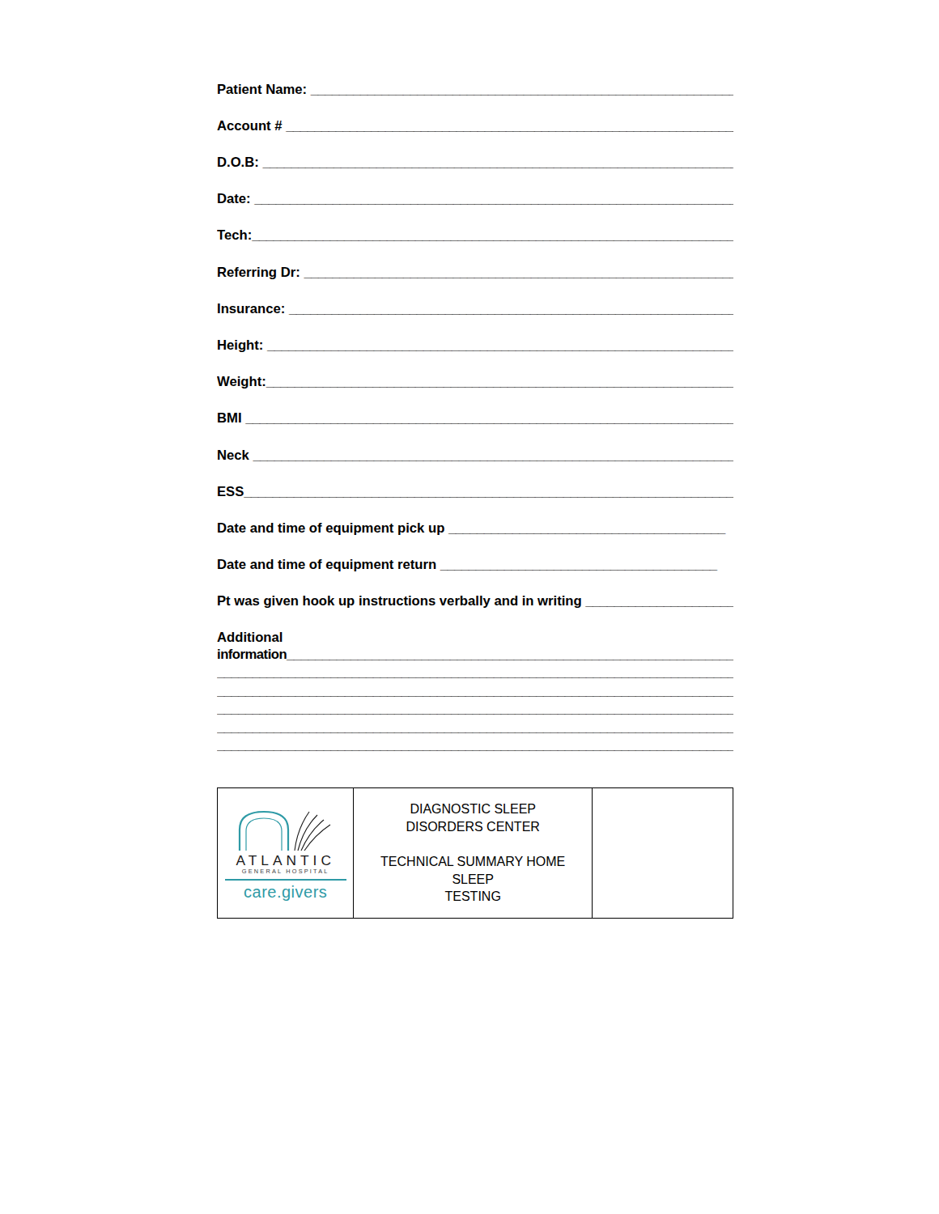Patient Name: _______________________________________________________________
Account # __________________________________________________________________
D.O.B: _____________________________________________________________________
Date: _______________________________________________________________________
Tech:_______________________________________________________________________
Referring Dr: _______________________________________________________________
Insurance: _________________________________________________________________
Height: ____________________________________________________________________
Weight:____________________________________________________________________
BMI _________________________________________________________________________
Neck _______________________________________________________________________
ESS_________________________________________________________________________
Date and time of equipment pick up _______________________________________
Date and time of equipment return _______________________________________
Pt was given hook up instructions verbally and in writing _______________________
Additional
information_______________________________________________________________________________
_________________________________________________________________________________________
_________________________________________________________________________________________
_________________________________________________________________________________________
_________________________________________________________________________________________
_________________________________________________________________________________________
| ATLANTIC GENERAL HOSPITAL care . givers | DIAGNOSTIC SLEEP DISORDERS CENTER TECHNICAL SUMMARY HOME SLEEP TESTING | |